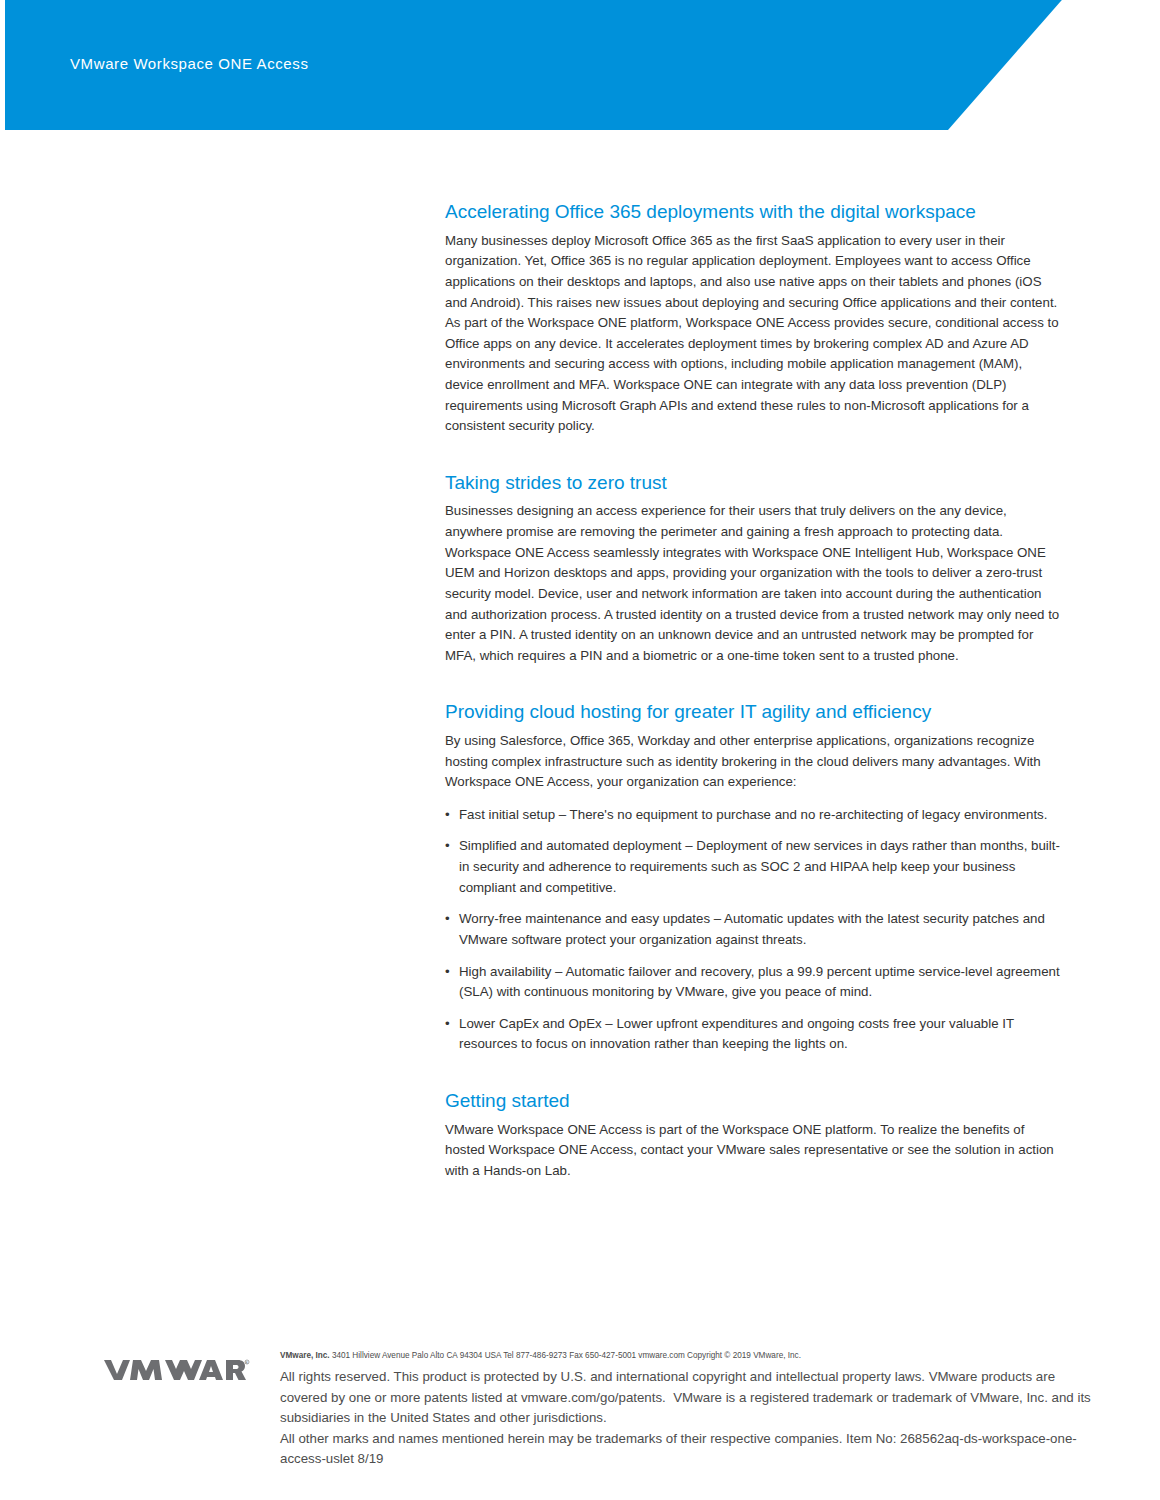VMware Workspace ONE Access
Accelerating Office 365 deployments with the digital workspace
Many businesses deploy Microsoft Office 365 as the first SaaS application to every user in their organization. Yet, Office 365 is no regular application deployment. Employees want to access Office applications on their desktops and laptops, and also use native apps on their tablets and phones (iOS and Android). This raises new issues about deploying and securing Office applications and their content. As part of the Workspace ONE platform, Workspace ONE Access provides secure, conditional access to Office apps on any device. It accelerates deployment times by brokering complex AD and Azure AD environments and securing access with options, including mobile application management (MAM), device enrollment and MFA. Workspace ONE can integrate with any data loss prevention (DLP) requirements using Microsoft Graph APIs and extend these rules to non-Microsoft applications for a consistent security policy.
Taking strides to zero trust
Businesses designing an access experience for their users that truly delivers on the any device, anywhere promise are removing the perimeter and gaining a fresh approach to protecting data. Workspace ONE Access seamlessly integrates with Workspace ONE Intelligent Hub, Workspace ONE UEM and Horizon desktops and apps, providing your organization with the tools to deliver a zero-trust security model. Device, user and network information are taken into account during the authentication and authorization process. A trusted identity on a trusted device from a trusted network may only need to enter a PIN. A trusted identity on an unknown device and an untrusted network may be prompted for MFA, which requires a PIN and a biometric or a one-time token sent to a trusted phone.
Providing cloud hosting for greater IT agility and efficiency
By using Salesforce, Office 365, Workday and other enterprise applications, organizations recognize hosting complex infrastructure such as identity brokering in the cloud delivers many advantages. With Workspace ONE Access, your organization can experience:
Fast initial setup – There's no equipment to purchase and no re-architecting of legacy environments.
Simplified and automated deployment – Deployment of new services in days rather than months, built-in security and adherence to requirements such as SOC 2 and HIPAA help keep your business compliant and competitive.
Worry-free maintenance and easy updates – Automatic updates with the latest security patches and VMware software protect your organization against threats.
High availability – Automatic failover and recovery, plus a 99.9 percent uptime service-level agreement (SLA) with continuous monitoring by VMware, give you peace of mind.
Lower CapEx and OpEx – Lower upfront expenditures and ongoing costs free your valuable IT resources to focus on innovation rather than keeping the lights on.
Getting started
VMware Workspace ONE Access is part of the Workspace ONE platform. To realize the benefits of hosted Workspace ONE Access, contact your VMware sales representative or see the solution in action with a Hands-on Lab.
vmware R
VMware, Inc. 3401 Hillview Avenue Palo Alto CA 94304 USA Tel 877-486-9273 Fax 650-427-5001 vmware.com Copyright © 2019 VMware, Inc.
All rights reserved. This product is protected by U.S. and international copyright and intellectual property laws. VMware products are covered by one or more patents listed at vmware.com/go/patents. VMware is a registered trademark or trademark of VMware, Inc. and its subsidiaries in the United States and other jurisdictions.
All other marks and names mentioned herein may be trademarks of their respective companies. Item No: 268562aq-ds-workspace-one-access-uslet 8/19